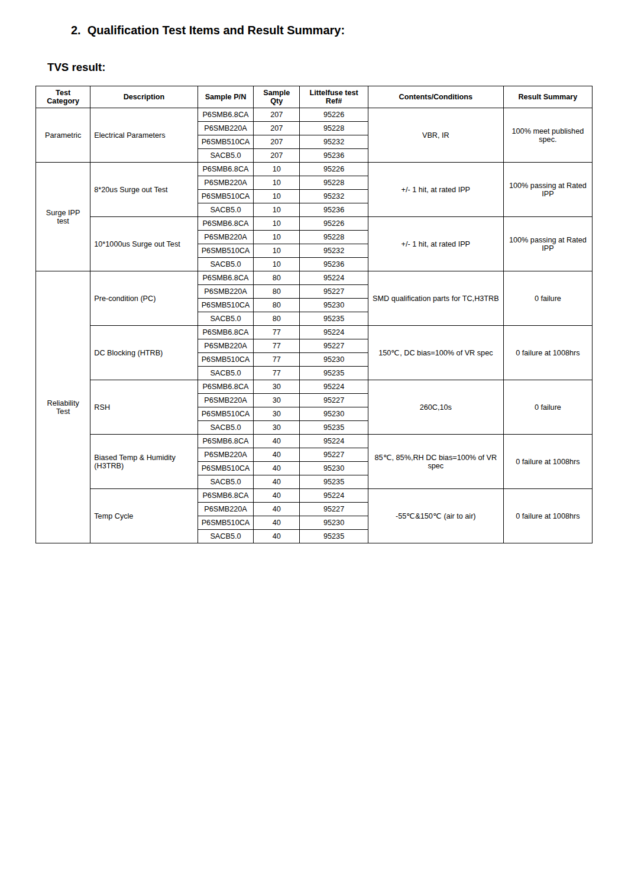2. Qualification Test Items and Result Summary:
TVS result:
| Test Category | Description | Sample P/N | Sample Qty | Littelfuse test Ref# | Contents/Conditions | Result Summary |
| --- | --- | --- | --- | --- | --- | --- |
| Parametric | Electrical Parameters | P6SMB6.8CA | 207 | 95226 | VBR, IR | 100% meet published spec. |
| P6SMB220A | 207 | 95228 |
| P6SMB510CA | 207 | 95232 |
| SACB5.0 | 207 | 95236 |
| Surge IPP test | 8*20us Surge out Test | P6SMB6.8CA | 10 | 95226 | +/- 1 hit, at rated IPP | 100% passing at Rated IPP |
| P6SMB220A | 10 | 95228 |
| P6SMB510CA | 10 | 95232 |
| SACB5.0 | 10 | 95236 |
| 10*1000us Surge out Test | P6SMB6.8CA | 10 | 95226 | +/- 1 hit, at rated IPP | 100% passing at Rated IPP |
| P6SMB220A | 10 | 95228 |
| P6SMB510CA | 10 | 95232 |
| SACB5.0 | 10 | 95236 |
| Reliability Test | Pre-condition (PC) | P6SMB6.8CA | 80 | 95224 | SMD qualification parts for TC,H3TRB | 0 failure |
| P6SMB220A | 80 | 95227 |
| P6SMB510CA | 80 | 95230 |
| SACB5.0 | 80 | 95235 |
| DC Blocking (HTRB) | P6SMB6.8CA | 77 | 95224 | 150℃, DC bias=100% of VR spec | 0 failure at 1008hrs |
| P6SMB220A | 77 | 95227 |
| P6SMB510CA | 77 | 95230 |
| SACB5.0 | 77 | 95235 |
| RSH | P6SMB6.8CA | 30 | 95224 | 260C,10s | 0 failure |
| P6SMB220A | 30 | 95227 |
| P6SMB510CA | 30 | 95230 |
| SACB5.0 | 30 | 95235 |
| Biased Temp & Humidity (H3TRB) | P6SMB6.8CA | 40 | 95224 | 85℃, 85%,RH DC bias=100% of VR spec | 0 failure at 1008hrs |
| P6SMB220A | 40 | 95227 |
| P6SMB510CA | 40 | 95230 |
| SACB5.0 | 40 | 95235 |
| Temp Cycle | P6SMB6.8CA | 40 | 95224 | -55℃&150℃ (air to air) | 0 failure at 1008hrs |
| P6SMB220A | 40 | 95227 |
| P6SMB510CA | 40 | 95230 |
| SACB5.0 | 40 | 95235 |